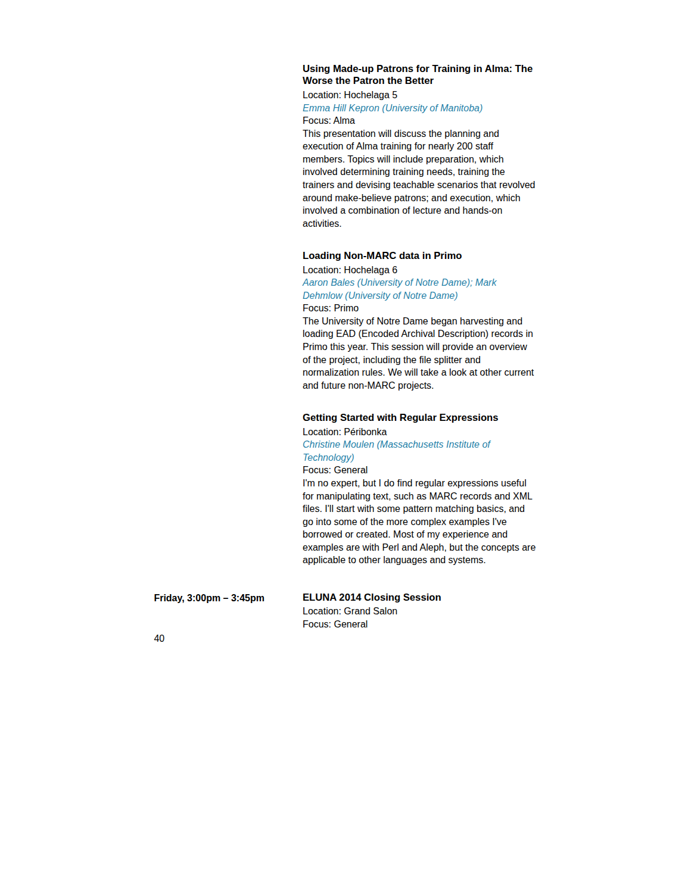Using Made-up Patrons for Training in Alma: The Worse the Patron the Better
Location: Hochelaga 5
Emma Hill Kepron (University of Manitoba)
Focus: Alma
This presentation will discuss the planning and execution of Alma training for nearly 200 staff members. Topics will include preparation, which involved determining training needs, training the trainers and devising teachable scenarios that revolved around make-believe patrons; and execution, which involved a combination of lecture and hands-on activities.
Loading Non-MARC data in Primo
Location: Hochelaga 6
Aaron Bales (University of Notre Dame); Mark Dehmlow (University of Notre Dame)
Focus: Primo
The University of Notre Dame began harvesting and loading EAD (Encoded Archival Description) records in Primo this year. This session will provide an overview of the project, including the file splitter and normalization rules. We will take a look at other current and future non-MARC projects.
Getting Started with Regular Expressions
Location: Péribonka
Christine Moulen (Massachusetts Institute of Technology)
Focus: General
I'm no expert, but I do find regular expressions useful for manipulating text, such as MARC records and XML files. I'll start with some pattern matching basics, and go into some of the more complex examples I've borrowed or created. Most of my experience and examples are with Perl and Aleph, but the concepts are applicable to other languages and systems.
Friday, 3:00pm – 3:45pm
ELUNA 2014 Closing Session
Location: Grand Salon
Focus: General
40